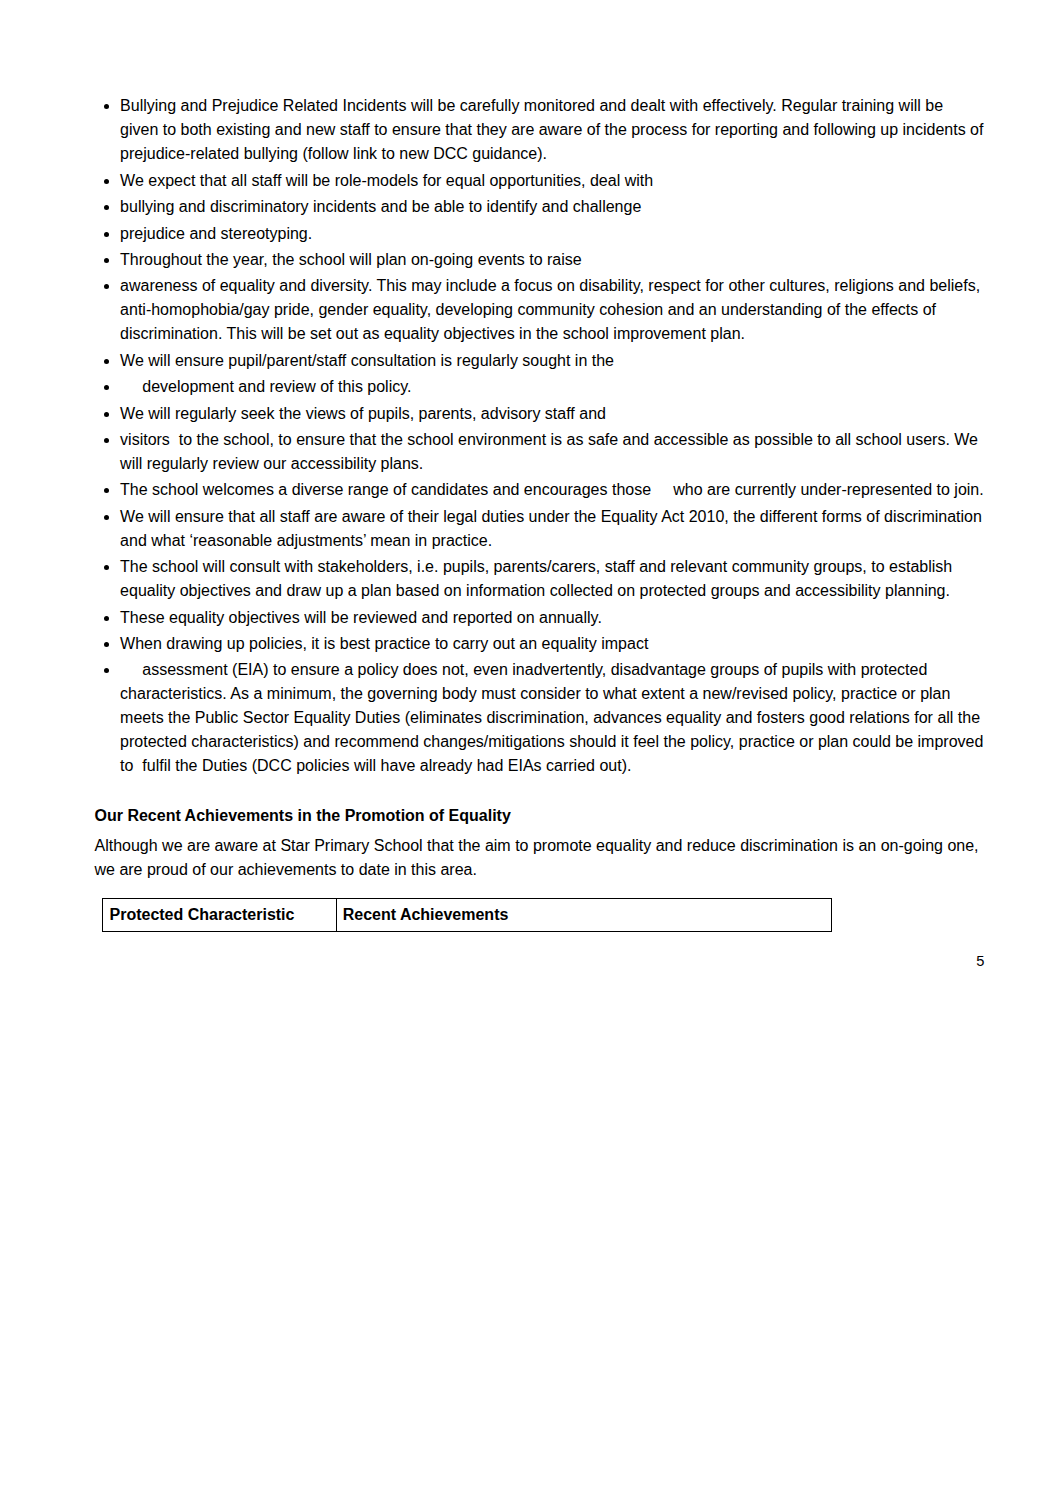Bullying and Prejudice Related Incidents will be carefully monitored and dealt with effectively. Regular training will be given to both existing and new staff to ensure that they are aware of the process for reporting and following up incidents of prejudice-related bullying (follow link to new DCC guidance).
We expect that all staff will be role-models for equal opportunities, deal with
bullying and discriminatory incidents and be able to identify and challenge
prejudice and stereotyping.
Throughout the year, the school will plan on-going events to raise
awareness of equality and diversity. This may include a focus on disability, respect for other cultures, religions and beliefs, anti-homophobia/gay pride, gender equality, developing community cohesion and an understanding of the effects of discrimination. This will be set out as equality objectives in the school improvement plan.
We will ensure pupil/parent/staff consultation is regularly sought in the
development and review of this policy.
We will regularly seek the views of pupils, parents, advisory staff and
visitors to the school, to ensure that the school environment is as safe and accessible as possible to all school users. We will regularly review our accessibility plans.
The school welcomes a diverse range of candidates and encourages those who are currently under-represented to join.
We will ensure that all staff are aware of their legal duties under the Equality Act 2010, the different forms of discrimination and what ‘reasonable adjustments’ mean in practice.
The school will consult with stakeholders, i.e. pupils, parents/carers, staff and relevant community groups, to establish equality objectives and draw up a plan based on information collected on protected groups and accessibility planning.
These equality objectives will be reviewed and reported on annually.
When drawing up policies, it is best practice to carry out an equality impact
assessment (EIA) to ensure a policy does not, even inadvertently, disadvantage groups of pupils with protected characteristics. As a minimum, the governing body must consider to what extent a new/revised policy, practice or plan meets the Public Sector Equality Duties (eliminates discrimination, advances equality and fosters good relations for all the protected characteristics) and recommend changes/mitigations should it feel the policy, practice or plan could be improved to fulfil the Duties (DCC policies will have already had EIAs carried out).
Our Recent Achievements in the Promotion of Equality
Although we are aware at Star Primary School that the aim to promote equality and reduce discrimination is an on-going one, we are proud of our achievements to date in this area.
| Protected Characteristic | Recent Achievements |
| --- | --- |
5